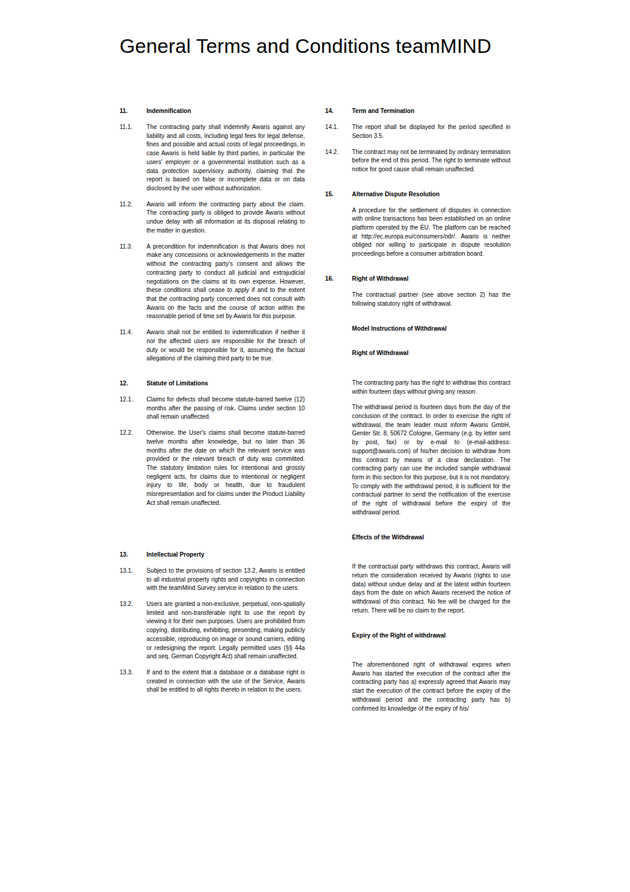General Terms and Conditions teamMIND
11. Indemnification
11.1.
The contracting party shall indemnify Awaris against any liability and all costs, including legal fees for legal defense, fines and possible and actual costs of legal proceedings, in case Awaris is held liable by third parties, in particular the users' employer or a governmental institution such as a data protection supervisory authority, claiming that the report is based on false or incomplete data or on data disclosed by the user without authorization.
11.2.
Awaris will inform the contracting party about the claim. The contracting party is obliged to provide Awaris without undue delay with all information at its disposal relating to the matter in question.
11.3.
A precondition for indemnification is that Awaris does not make any concessions or acknowledgements in the matter without the contracting party's consent and allows the contracting party to conduct all judicial and extrajudicial negotiations on the claims at its own expense. However, these conditions shall cease to apply if and to the extent that the contracting party concerned does not consult with Awaris on the facts and the course of action within the reasonable period of time set by Awaris for this purpose.
11.4.
Awaris shall not be entitled to indemnification if neither it nor the affected users are responsible for the breach of duty or would be responsible for it, assuming the factual allegations of the claiming third party to be true.
12. Statute of Limitations
12.1.
Claims for defects shall become statute-barred twelve (12) months after the passing of risk. Claims under section 10 shall remain unaffected.
12.2.
Otherwise, the User's claims shall become statute-barred twelve months after knowledge, but no later than 36 months after the date on which the relevant service was provided or the relevant breach of duty was committed. The statutory limitation rules for intentional and grossly negligent acts, for claims due to intentional or negligent injury to life, body or health, due to fraudulent misrepresentation and for claims under the Product Liability Act shall remain unaffected.
13. Intellectual Property
13.1.
Subject to the provisions of section 13.2, Awaris is entitled to all industrial property rights and copyrights in connection with the teamMind Survey service in relation to the users.
13.2.
Users are granted a non-exclusive, perpetual, non-spatially limited and non-transferable right to use the report by viewing it for their own purposes. Users are prohibited from copying, distributing, exhibiting, presenting, making publicly accessible, reproducing on image or sound carriers, editing or redesigning the report. Legally permitted uses (§§ 44a and seq. German Copyright Act) shall remain unaffected.
13.3.
If and to the extent that a database or a database right is created in connection with the use of the Service, Awaris shall be entitled to all rights thereto in relation to the users.
14. Term and Termination
14.1.
The report shall be displayed for the period specified in Section 3.5.
14.2.
The contract may not be terminated by ordinary termination before the end of this period. The right to terminate without notice for good cause shall remain unaffected.
15. Alternative Dispute Resolution
A procedure for the settlement of disputes in connection with online transactions has been established on an online platform operated by the EU. The platform can be reached at http://ec.europa.eu/consumers/odr/. Awaris is neither obliged nor willing to participate in dispute resolution proceedings before a consumer arbitration board.
16. Right of Withdrawal
The contractual partner (see above section 2) has the following statutory right of withdrawal.
Model Instructions of Withdrawal
Right of Withdrawal
The contracting party has the right to withdraw this contract within fourteen days without giving any reason.
The withdrawal period is fourteen days from the day of the conclusion of the contract. In order to exercise the right of withdrawal, the team leader must inform Awaris GmbH, Genter Str. 8, 50672 Cologne, Germany (e.g. by letter sent by post, fax) or by e-mail to (e-mail-address: support@awaris.com) of his/her decision to withdraw from this contract by means of a clear declaration. The contracting party can use the included sample withdrawal form in this section for this purpose, but it is not mandatory. To comply with the withdrawal period, it is sufficient for the contractual partner to send the notification of the exercise of the right of withdrawal before the expiry of the withdrawal period.
Effects of the Withdrawal
If the contractual party withdraws this contract, Awaris will return the consideration received by Awaris (rights to use data) without undue delay and at the latest within fourteen days from the date on which Awaris received the notice of withdrawal of this contract. No fee will be charged for the return. There will be no claim to the report.
Expiry of the Right of withdrawal
The aforementioned right of withdrawal expires when Awaris has started the execution of the contract after the contracting party has a) expressly agreed that Awaris may start the execution of the contract before the expiry of the withdrawal period and the contracting party has b) confirmed its knowledge of the expiry of his/